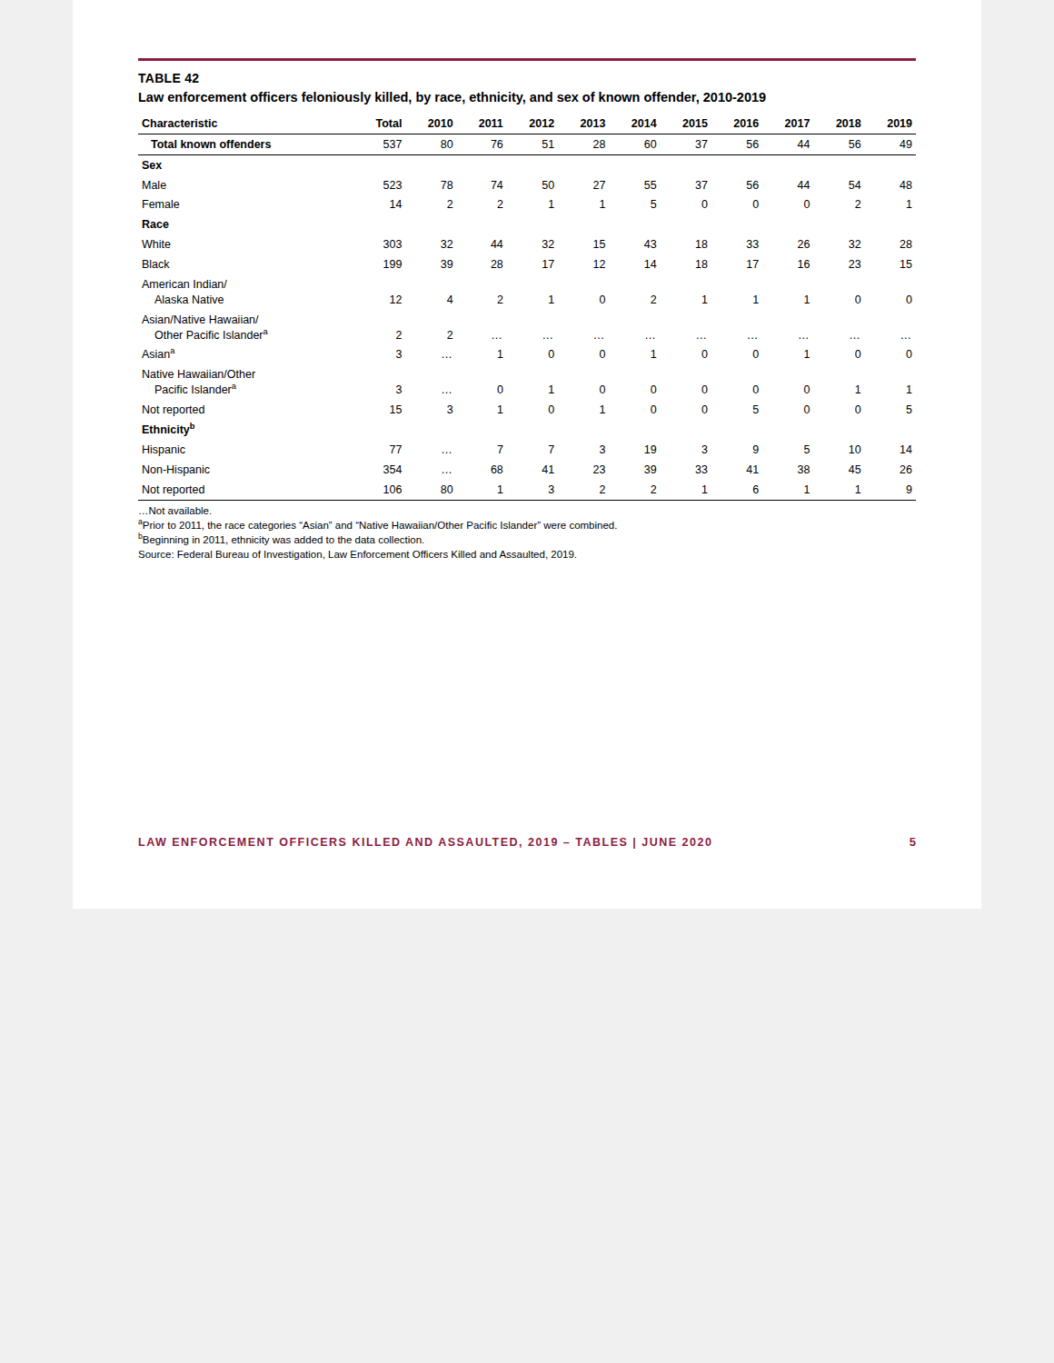TABLE 42
Law enforcement officers feloniously killed, by race, ethnicity, and sex of known offender, 2010-2019
| Characteristic | Total | 2010 | 2011 | 2012 | 2013 | 2014 | 2015 | 2016 | 2017 | 2018 | 2019 |
| --- | --- | --- | --- | --- | --- | --- | --- | --- | --- | --- | --- |
| Total known offenders | 537 | 80 | 76 | 51 | 28 | 60 | 37 | 56 | 44 | 56 | 49 |
| Sex | | | | | | | | | | | |
| Male | 523 | 78 | 74 | 50 | 27 | 55 | 37 | 56 | 44 | 54 | 48 |
| Female | 14 | 2 | 2 | 1 | 1 | 5 | 0 | 0 | 0 | 2 | 1 |
| Race | | | | | | | | | | | |
| White | 303 | 32 | 44 | 32 | 15 | 43 | 18 | 33 | 26 | 32 | 28 |
| Black | 199 | 39 | 28 | 17 | 12 | 14 | 18 | 17 | 16 | 23 | 15 |
| American Indian/ Alaska Native | 12 | 4 | 2 | 1 | 0 | 2 | 1 | 1 | 1 | 0 | 0 |
| Asian/Native Hawaiian/ Other Pacific Islander a | 2 | 2 | … | … | … | … | … | … | … | … | … |
| Asian a | 3 | … | 1 | 0 | 0 | 1 | 0 | 0 | 1 | 0 | 0 |
| Native Hawaiian/Other Pacific Islander a | 3 | … | 0 | 1 | 0 | 0 | 0 | 0 | 0 | 1 | 1 |
| Not reported | 15 | 3 | 1 | 0 | 1 | 0 | 0 | 5 | 0 | 0 | 5 |
| Ethnicity b | | | | | | | | | | | |
| Hispanic | 77 | … | 7 | 7 | 3 | 19 | 3 | 9 | 5 | 10 | 14 |
| Non-Hispanic | 354 | … | 68 | 41 | 23 | 39 | 33 | 41 | 38 | 45 | 26 |
| Not reported | 106 | 80 | 1 | 3 | 2 | 2 | 1 | 6 | 1 | 1 | 9 |
…Not available.
aPrior to 2011, the race categories “Asian” and “Native Hawaiian/Other Pacific Islander” were combined.
bBeginning in 2011, ethnicity was added to the data collection.
Source: Federal Bureau of Investigation, Law Enforcement Officers Killed and Assaulted, 2019.
LAW ENFORCEMENT OFFICERS KILLED AND ASSAULTED, 2019 – TABLES | JUNE 2020 5